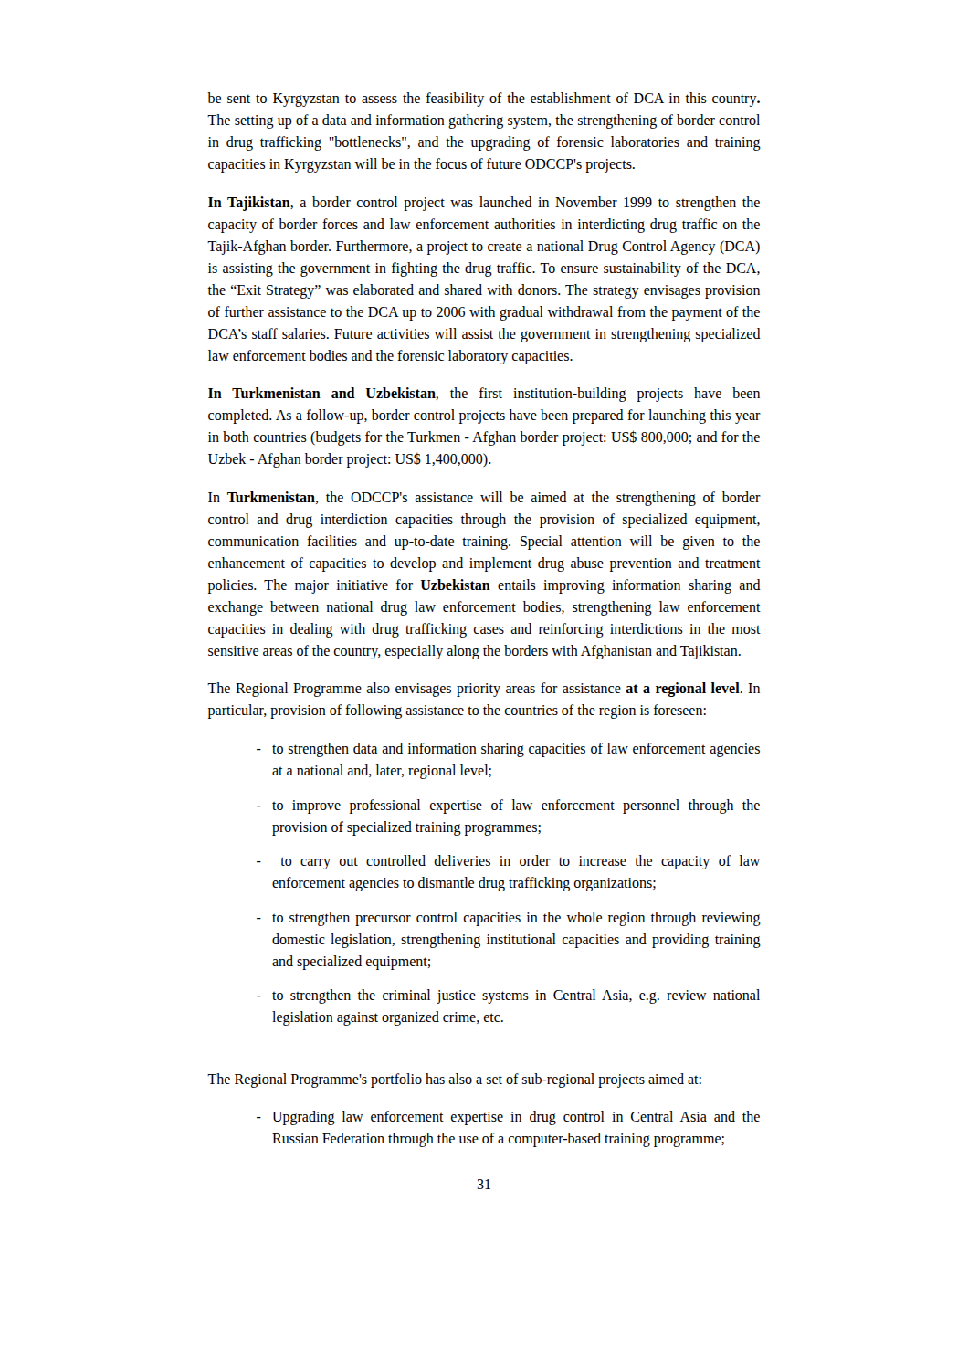be sent to Kyrgyzstan to assess the feasibility of the establishment of DCA in this country. The setting up of a data and information gathering system, the strengthening of border control in drug trafficking "bottlenecks", and the upgrading of forensic laboratories and training capacities in Kyrgyzstan will be in the focus of future ODCCP's projects.
In Tajikistan, a border control project was launched in November 1999 to strengthen the capacity of border forces and law enforcement authorities in interdicting drug traffic on the Tajik-Afghan border. Furthermore, a project to create a national Drug Control Agency (DCA) is assisting the government in fighting the drug traffic. To ensure sustainability of the DCA, the “Exit Strategy” was elaborated and shared with donors. The strategy envisages provision of further assistance to the DCA up to 2006 with gradual withdrawal from the payment of the DCA’s staff salaries. Future activities will assist the government in strengthening specialized law enforcement bodies and the forensic laboratory capacities.
In Turkmenistan and Uzbekistan, the first institution-building projects have been completed. As a follow-up, border control projects have been prepared for launching this year in both countries (budgets for the Turkmen - Afghan border project: US$ 800,000; and for the Uzbek - Afghan border project: US$ 1,400,000).
In Turkmenistan, the ODCCP's assistance will be aimed at the strengthening of border control and drug interdiction capacities through the provision of specialized equipment, communication facilities and up-to-date training. Special attention will be given to the enhancement of capacities to develop and implement drug abuse prevention and treatment policies. The major initiative for Uzbekistan entails improving information sharing and exchange between national drug law enforcement bodies, strengthening law enforcement capacities in dealing with drug trafficking cases and reinforcing interdictions in the most sensitive areas of the country, especially along the borders with Afghanistan and Tajikistan.
The Regional Programme also envisages priority areas for assistance at a regional level. In particular, provision of following assistance to the countries of the region is foreseen:
to strengthen data and information sharing capacities of law enforcement agencies at a national and, later, regional level;
to improve professional expertise of law enforcement personnel through the provision of specialized training programmes;
to carry out controlled deliveries in order to increase the capacity of law enforcement agencies to dismantle drug trafficking organizations;
to strengthen precursor control capacities in the whole region through reviewing domestic legislation, strengthening institutional capacities and providing training and specialized equipment;
to strengthen the criminal justice systems in Central Asia, e.g. review national legislation against organized crime, etc.
The Regional Programme's portfolio has also a set of sub-regional projects aimed at:
Upgrading law enforcement expertise in drug control in Central Asia and the Russian Federation through the use of a computer-based training programme;
31